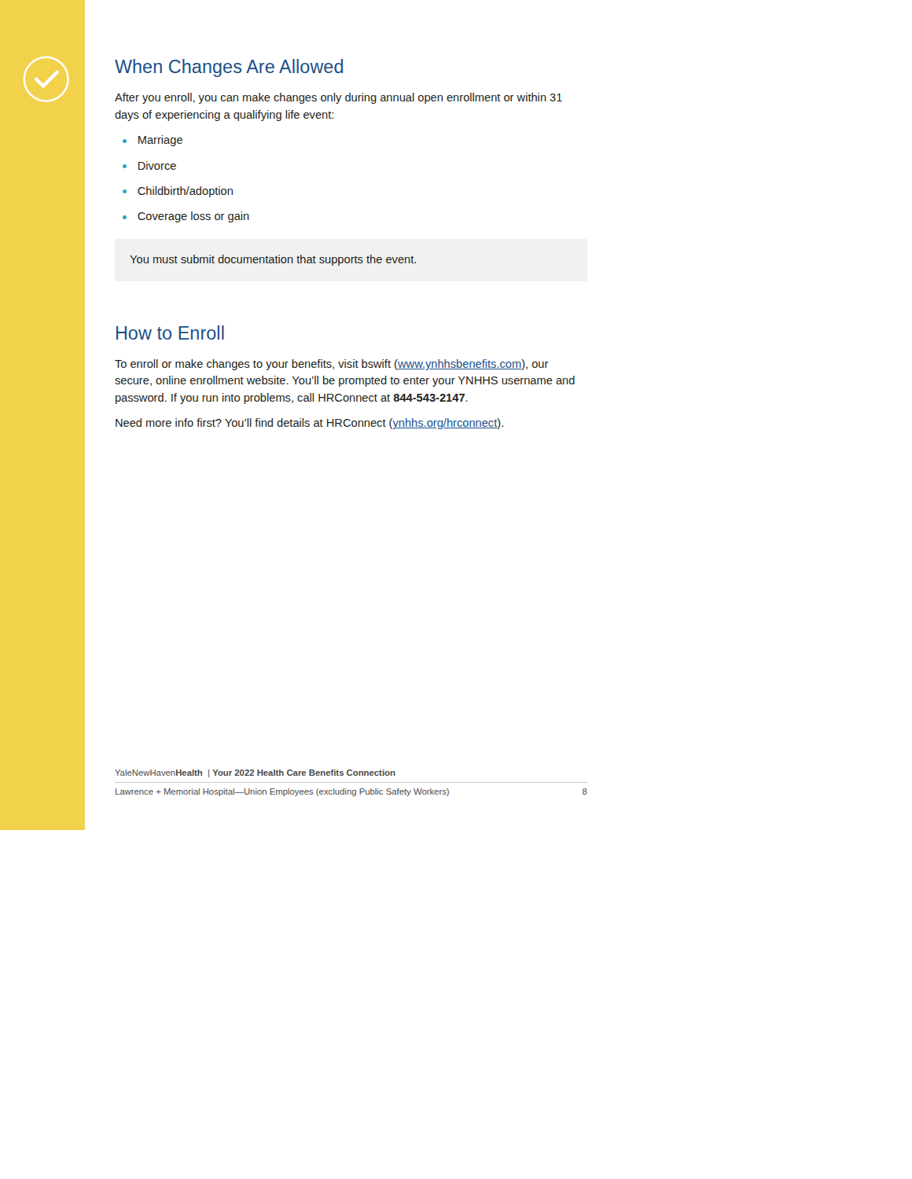When Changes Are Allowed
After you enroll, you can make changes only during annual open enrollment or within 31 days of experiencing a qualifying life event:
Marriage
Divorce
Childbirth/adoption
Coverage loss or gain
You must submit documentation that supports the event.
How to Enroll
To enroll or make changes to your benefits, visit bswift (www.ynhhsbenefits.com), our secure, online enrollment website. You’ll be prompted to enter your YNHHS username and password. If you run into problems, call HRConnect at 844-543-2147.
Need more info first? You’ll find details at HRConnect (ynhhs.org/hrconnect).
YaleNewHavenHealth | Your 2022 Health Care Benefits Connection
Lawrence + Memorial Hospital—Union Employees (excluding Public Safety Workers)
8